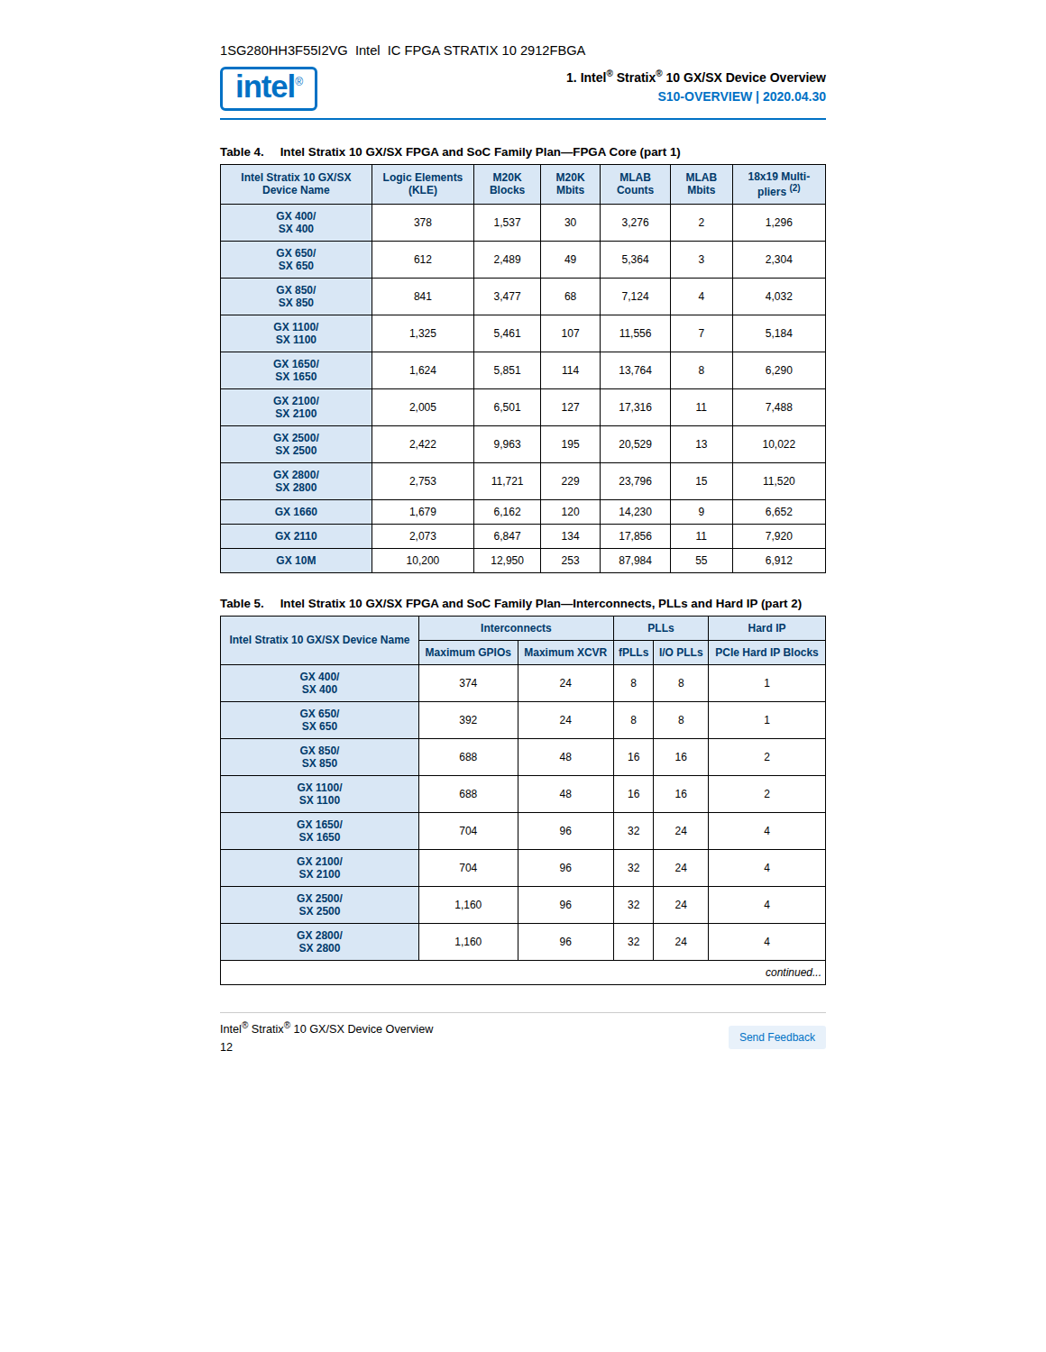1SG280HH3F55I2VG Intel IC FPGA STRATIX 10 2912FBGA
intel®
1. Intel® Stratix® 10 GX/SX Device Overview
S10-OVERVIEW | 2020.04.30
Table 4. Intel Stratix 10 GX/SX FPGA and SoC Family Plan—FPGA Core (part 1)
| Intel Stratix 10 GX/SX Device Name | Logic Elements (KLE) | M20K Blocks | M20K Mbits | MLAB Counts | MLAB Mbits | 18x19 Multi-pliers (2) |
| --- | --- | --- | --- | --- | --- | --- |
| GX 400/ SX 400 | 378 | 1,537 | 30 | 3,276 | 2 | 1,296 |
| GX 650/ SX 650 | 612 | 2,489 | 49 | 5,364 | 3 | 2,304 |
| GX 850/ SX 850 | 841 | 3,477 | 68 | 7,124 | 4 | 4,032 |
| GX 1100/ SX 1100 | 1,325 | 5,461 | 107 | 11,556 | 7 | 5,184 |
| GX 1650/ SX 1650 | 1,624 | 5,851 | 114 | 13,764 | 8 | 6,290 |
| GX 2100/ SX 2100 | 2,005 | 6,501 | 127 | 17,316 | 11 | 7,488 |
| GX 2500/ SX 2500 | 2,422 | 9,963 | 195 | 20,529 | 13 | 10,022 |
| GX 2800/ SX 2800 | 2,753 | 11,721 | 229 | 23,796 | 15 | 11,520 |
| GX 1660 | 1,679 | 6,162 | 120 | 14,230 | 9 | 6,652 |
| GX 2110 | 2,073 | 6,847 | 134 | 17,856 | 11 | 7,920 |
| GX 10M | 10,200 | 12,950 | 253 | 87,984 | 55 | 6,912 |
Table 5. Intel Stratix 10 GX/SX FPGA and SoC Family Plan—Interconnects, PLLs and Hard IP (part 2)
| Intel Stratix 10 GX/SX Device Name | Interconnects | PLLs | Hard IP |
| --- | --- | --- | --- |
| Maximum GPIOs | Maximum XCVR | fPLLs | I/O PLLs | PCIe Hard IP Blocks |
| GX 400/ SX 400 | 374 | 24 | 8 | 8 | 1 |
| GX 650/ SX 650 | 392 | 24 | 8 | 8 | 1 |
| GX 850/ SX 850 | 688 | 48 | 16 | 16 | 2 |
| GX 1100/ SX 1100 | 688 | 48 | 16 | 16 | 2 |
| GX 1650/ SX 1650 | 704 | 96 | 32 | 24 | 4 |
| GX 2100/ SX 2100 | 704 | 96 | 32 | 24 | 4 |
| GX 2500/ SX 2500 | 1,160 | 96 | 32 | 24 | 4 |
| GX 2800/ SX 2800 | 1,160 | 96 | 32 | 24 | 4 |
| continued... |
Intel® Stratix® 10 GX/SX Device Overview
12
Send Feedback